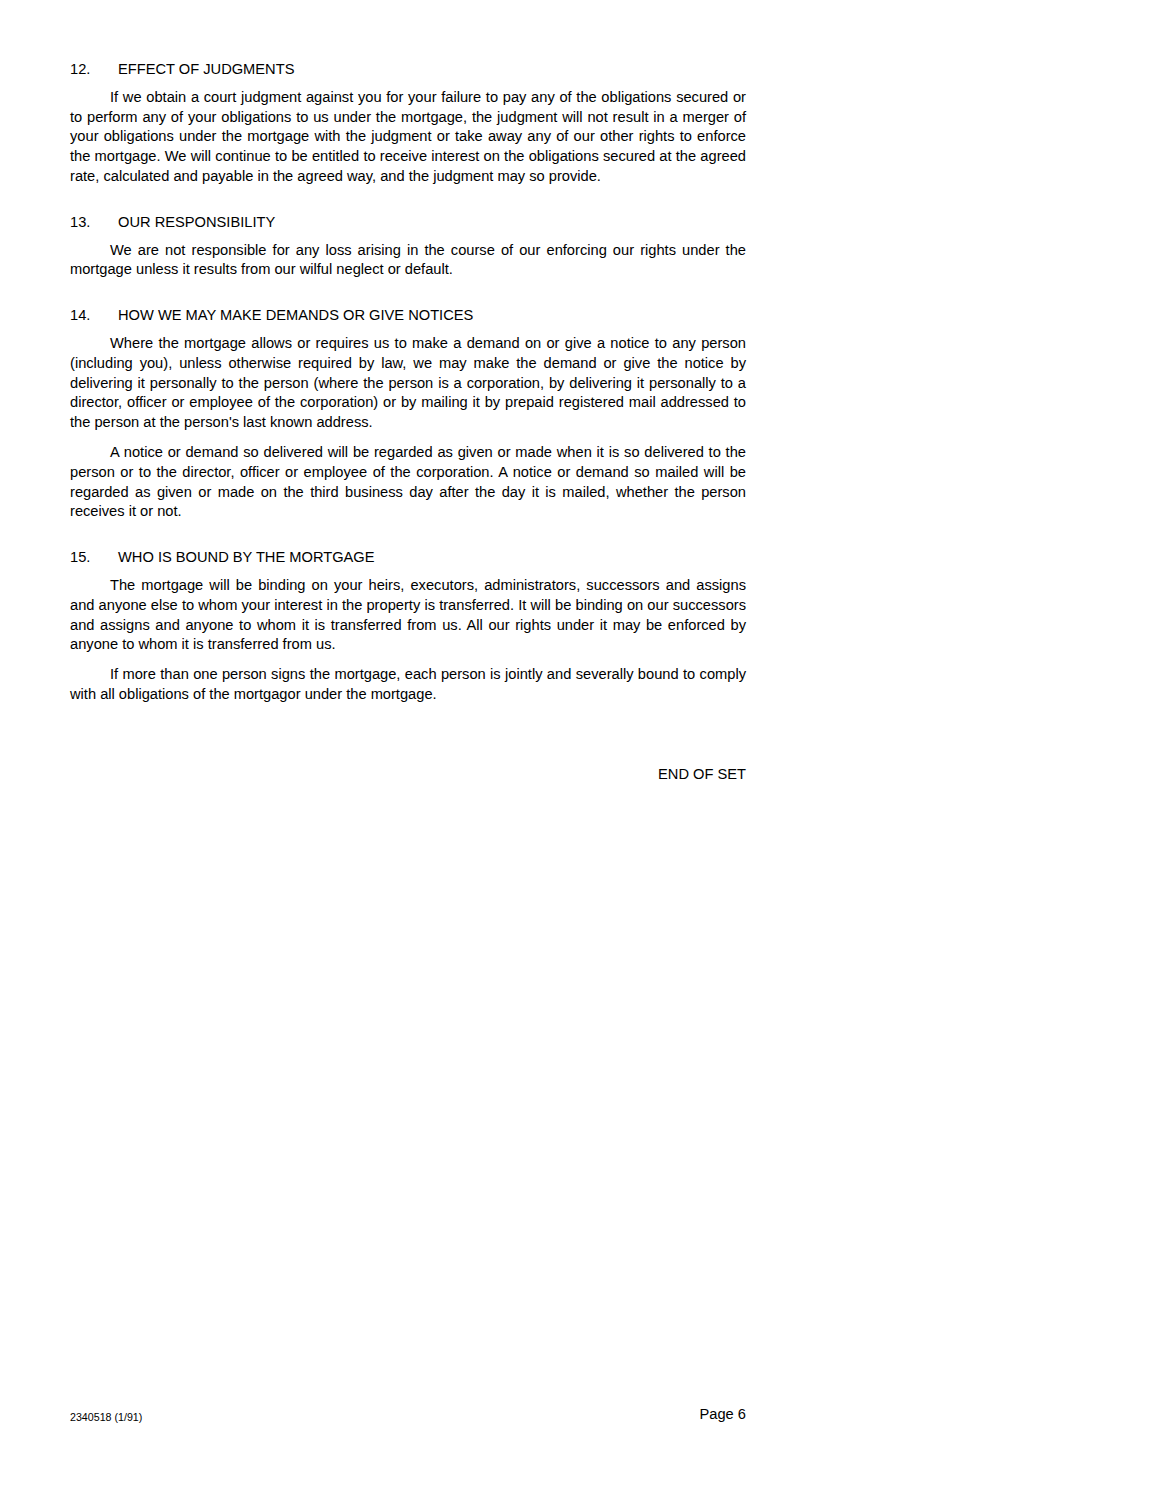12. EFFECT OF JUDGMENTS
If we obtain a court judgment against you for your failure to pay any of the obligations secured or to perform any of your obligations to us under the mortgage, the judgment will not result in a merger of your obligations under the mortgage with the judgment or take away any of our other rights to enforce the mortgage. We will continue to be entitled to receive interest on the obligations secured at the agreed rate, calculated and payable in the agreed way, and the judgment may so provide.
13. OUR RESPONSIBILITY
We are not responsible for any loss arising in the course of our enforcing our rights under the mortgage unless it results from our wilful neglect or default.
14. HOW WE MAY MAKE DEMANDS OR GIVE NOTICES
Where the mortgage allows or requires us to make a demand on or give a notice to any person (including you), unless otherwise required by law, we may make the demand or give the notice by delivering it personally to the person (where the person is a corporation, by delivering it personally to a director, officer or employee of the corporation) or by mailing it by prepaid registered mail addressed to the person at the person's last known address.
A notice or demand so delivered will be regarded as given or made when it is so delivered to the person or to the director, officer or employee of the corporation. A notice or demand so mailed will be regarded as given or made on the third business day after the day it is mailed, whether the person receives it or not.
15. WHO IS BOUND BY THE MORTGAGE
The mortgage will be binding on your heirs, executors, administrators, successors and assigns and anyone else to whom your interest in the property is transferred. It will be binding on our successors and assigns and anyone to whom it is transferred from us. All our rights under it may be enforced by anyone to whom it is transferred from us.
If more than one person signs the mortgage, each person is jointly and severally bound to comply with all obligations of the mortgagor under the mortgage.
END OF SET
2340518 (1/91) Page 6